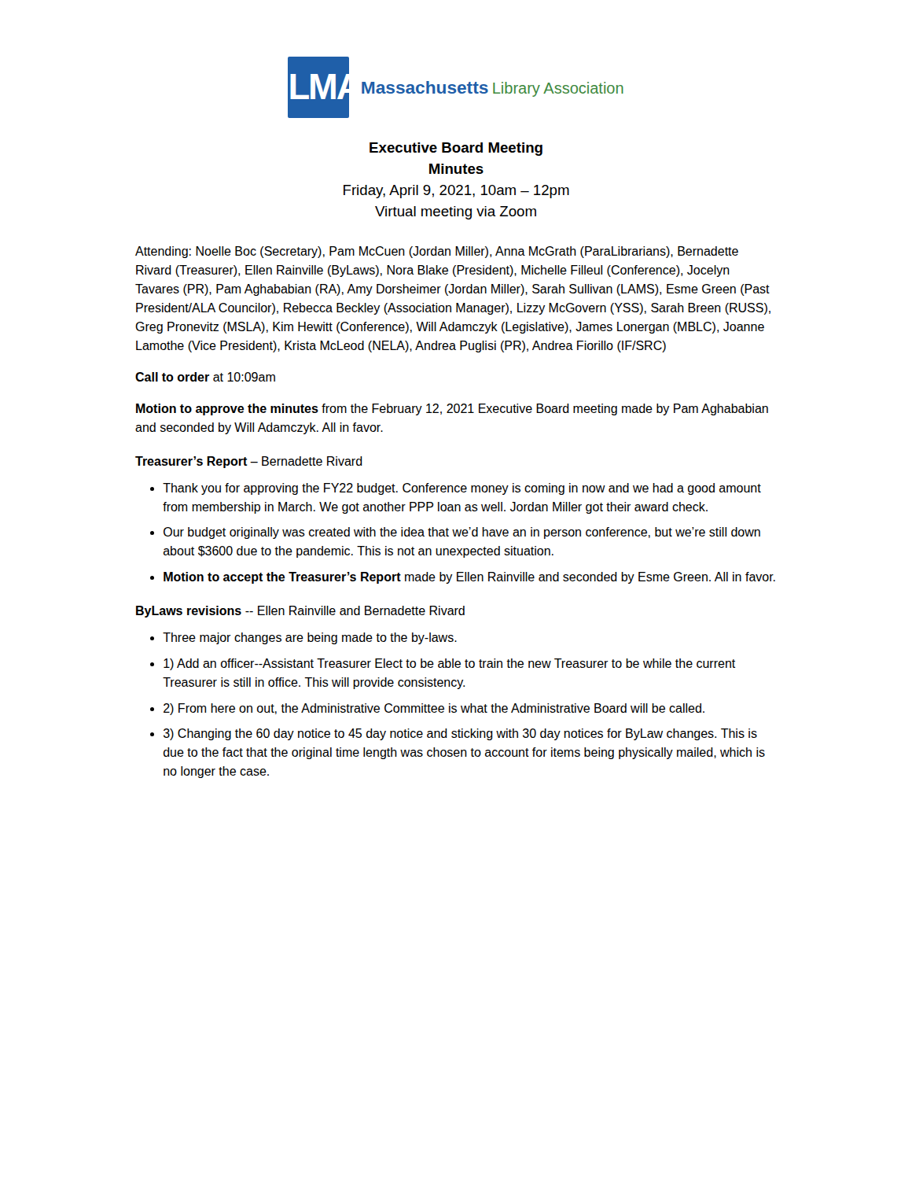LMA Massachusetts Library Association
Executive Board Meeting Minutes Friday, April 9, 2021, 10am – 12pm Virtual meeting via Zoom
Attending: Noelle Boc (Secretary), Pam McCuen (Jordan Miller), Anna McGrath (ParaLibrarians), Bernadette Rivard (Treasurer), Ellen Rainville (ByLaws), Nora Blake (President), Michelle Filleul (Conference), Jocelyn Tavares (PR), Pam Aghababian (RA), Amy Dorsheimer (Jordan Miller), Sarah Sullivan (LAMS), Esme Green (Past President/ALA Councilor), Rebecca Beckley (Association Manager), Lizzy McGovern (YSS), Sarah Breen (RUSS), Greg Pronevitz (MSLA), Kim Hewitt (Conference), Will Adamczyk (Legislative), James Lonergan (MBLC), Joanne Lamothe (Vice President), Krista McLeod (NELA), Andrea Puglisi (PR), Andrea Fiorillo (IF/SRC)
Call to order at 10:09am
Motion to approve the minutes from the February 12, 2021 Executive Board meeting made by Pam Aghababian and seconded by Will Adamczyk. All in favor.
Treasurer’s Report – Bernadette Rivard
Thank you for approving the FY22 budget. Conference money is coming in now and we had a good amount from membership in March. We got another PPP loan as well. Jordan Miller got their award check.
Our budget originally was created with the idea that we’d have an in person conference, but we’re still down about $3600 due to the pandemic. This is not an unexpected situation.
Motion to accept the Treasurer’s Report made by Ellen Rainville and seconded by Esme Green. All in favor.
ByLaws revisions -- Ellen Rainville and Bernadette Rivard
Three major changes are being made to the by-laws.
1) Add an officer--Assistant Treasurer Elect to be able to train the new Treasurer to be while the current Treasurer is still in office. This will provide consistency.
2) From here on out, the Administrative Committee is what the Administrative Board will be called.
3) Changing the 60 day notice to 45 day notice and sticking with 30 day notices for ByLaw changes. This is due to the fact that the original time length was chosen to account for items being physically mailed, which is no longer the case.